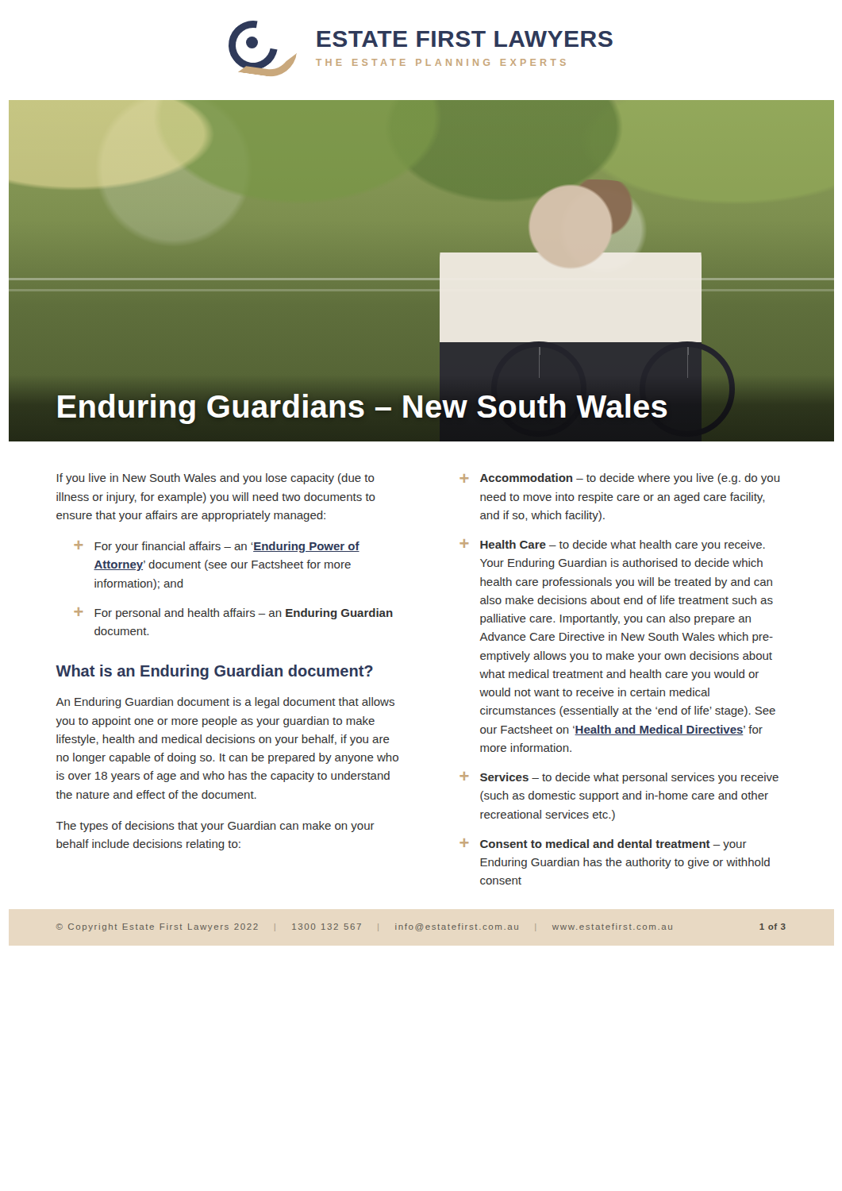ESTATE FIRST LAWYERS
THE ESTATE PLANNING EXPERTS
Enduring Guardians – New South Wales
If you live in New South Wales and you lose capacity (due to illness or injury, for example) you will need two documents to ensure that your affairs are appropriately managed:
For your financial affairs – an ‘Enduring Power of Attorney’ document (see our Factsheet for more information); and
For personal and health affairs – an Enduring Guardian document.
What is an Enduring Guardian document?
An Enduring Guardian document is a legal document that allows you to appoint one or more people as your guardian to make lifestyle, health and medical decisions on your behalf, if you are no longer capable of doing so. It can be prepared by anyone who is over 18 years of age and who has the capacity to understand the nature and effect of the document.
The types of decisions that your Guardian can make on your behalf include decisions relating to:
Accommodation – to decide where you live (e.g. do you need to move into respite care or an aged care facility, and if so, which facility).
Health Care – to decide what health care you receive. Your Enduring Guardian is authorised to decide which health care professionals you will be treated by and can also make decisions about end of life treatment such as palliative care. Importantly, you can also prepare an Advance Care Directive in New South Wales which pre-emptively allows you to make your own decisions about what medical treatment and health care you would or would not want to receive in certain medical circumstances (essentially at the ‘end of life’ stage). See our Factsheet on ‘Health and Medical Directives’ for more information.
Services – to decide what personal services you receive (such as domestic support and in-home care and other recreational services etc.)
Consent to medical and dental treatment – your Enduring Guardian has the authority to give or withhold consent
© Copyright Estate First Lawyers 2022 | 1300 132 567 | info@estatefirst.com.au | www.estatefirst.com.au 1 of 3